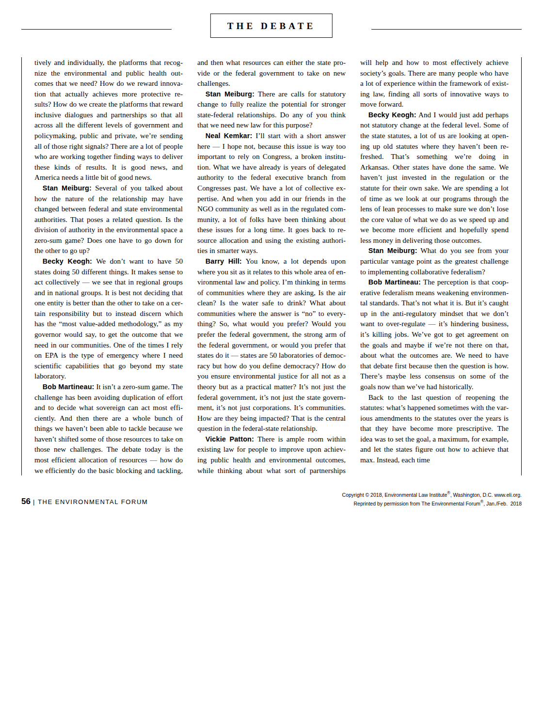The Debate
tively and individually, the platforms that recognize the environmental and public health outcomes that we need? How do we reward innovation that actually achieves more protective results? How do we create the platforms that reward inclusive dialogues and partnerships so that all across all the different levels of government and policymaking, public and private, we’re sending all of those right signals? There are a lot of people who are working together finding ways to deliver these kinds of results. It is good news, and America needs a little bit of good news.
Stan Meiburg: Several of you talked about how the nature of the relationship may have changed between federal and state environmental authorities. That poses a related question. Is the division of authority in the environmental space a zero-sum game? Does one have to go down for the other to go up?
Becky Keogh: We don’t want to have 50 states doing 50 different things. It makes sense to act collectively — we see that in regional groups and in national groups. It is best not deciding that one entity is better than the other to take on a certain responsibility but to instead discern which has the “most value-added methodology,” as my governor would say, to get the outcome that we need in our communities. One of the times I rely on EPA is the type of emergency where I need scientific capabilities that go beyond my state laboratory.
Bob Martineau: It isn’t a zero-sum game. The challenge has been avoiding duplication of effort and to decide what sovereign can act most efficiently. And then there are a whole bunch of things we haven’t been able to tackle because we haven’t shifted some of those resources to take on those new challenges. The debate today is the most efficient allocation of resources — how do we efficiently do the basic blocking and tackling, and then what resources can either the state provide or the federal government to take on new challenges.
Stan Meiburg: There are calls for statutory change to fully realize the potential for stronger state-federal relationships. Do any of you think that we need new law for this purpose?
Neal Kemkar: I’ll start with a short answer here — I hope not, because this issue is way too important to rely on Congress, a broken institution. What we have already is years of delegated authority to the federal executive branch from Congresses past. We have a lot of collective expertise. And when you add in our friends in the NGO community as well as in the regulated community, a lot of folks have been thinking about these issues for a long time. It goes back to resource allocation and using the existing authorities in smarter ways.
Barry Hill: You know, a lot depends upon where you sit as it relates to this whole area of environmental law and policy. I’m thinking in terms of communities where they are asking, Is the air clean? Is the water safe to drink? What about communities where the answer is “no” to everything? So, what would you prefer? Would you prefer the federal government, the strong arm of the federal government, or would you prefer that states do it — states are 50 laboratories of democracy but how do you define democracy? How do you ensure environmental justice for all not as a theory but as a practical matter? It’s not just the federal government, it’s not just the state government, it’s not just corporations. It’s communities. How are they being impacted? That is the central question in the federal-state relationship.
Vickie Patton: There is ample room within existing law for people to improve upon achieving public health and environmental outcomes, while thinking about what sort of partnerships will help and how to most effectively achieve society’s goals. There are many people who have a lot of experience within the framework of existing law, finding all sorts of innovative ways to move forward.
Becky Keogh: And I would just add perhaps not statutory change at the federal level. Some of the state statutes, a lot of us are looking at opening up old statutes where they haven’t been refreshed. That’s something we’re doing in Arkansas. Other states have done the same. We haven’t just invested in the regulation or the statute for their own sake. We are spending a lot of time as we look at our programs through the lens of lean processes to make sure we don’t lose the core value of what we do as we speed up and we become more efficient and hopefully spend less money in delivering those outcomes.
Stan Meiburg: What do you see from your particular vantage point as the greatest challenge to implementing collaborative federalism?
Bob Martineau: The perception is that cooperative federalism means weakening environmental standards. That’s not what it is. But it’s caught up in the anti-regulatory mindset that we don’t want to over-regulate — it’s hindering business, it’s killing jobs. We’ve got to get agreement on the goals and maybe if we’re not there on that, about what the outcomes are. We need to have that debate first because then the question is how. There’s maybe less consensus on some of the goals now than we’ve had historically.
Back to the last question of reopening the statutes: what’s happened sometimes with the various amendments to the statutes over the years is that they have become more prescriptive. The idea was to set the goal, a maximum, for example, and let the states figure out how to achieve that max. Instead, each time
56 | The Environmental Forum
Copyright © 2018, Environmental Law Institute®, Washington, D.C. www.eli.org.
Reprinted by permission from The Environmental Forum®, Jan./Feb. 2018